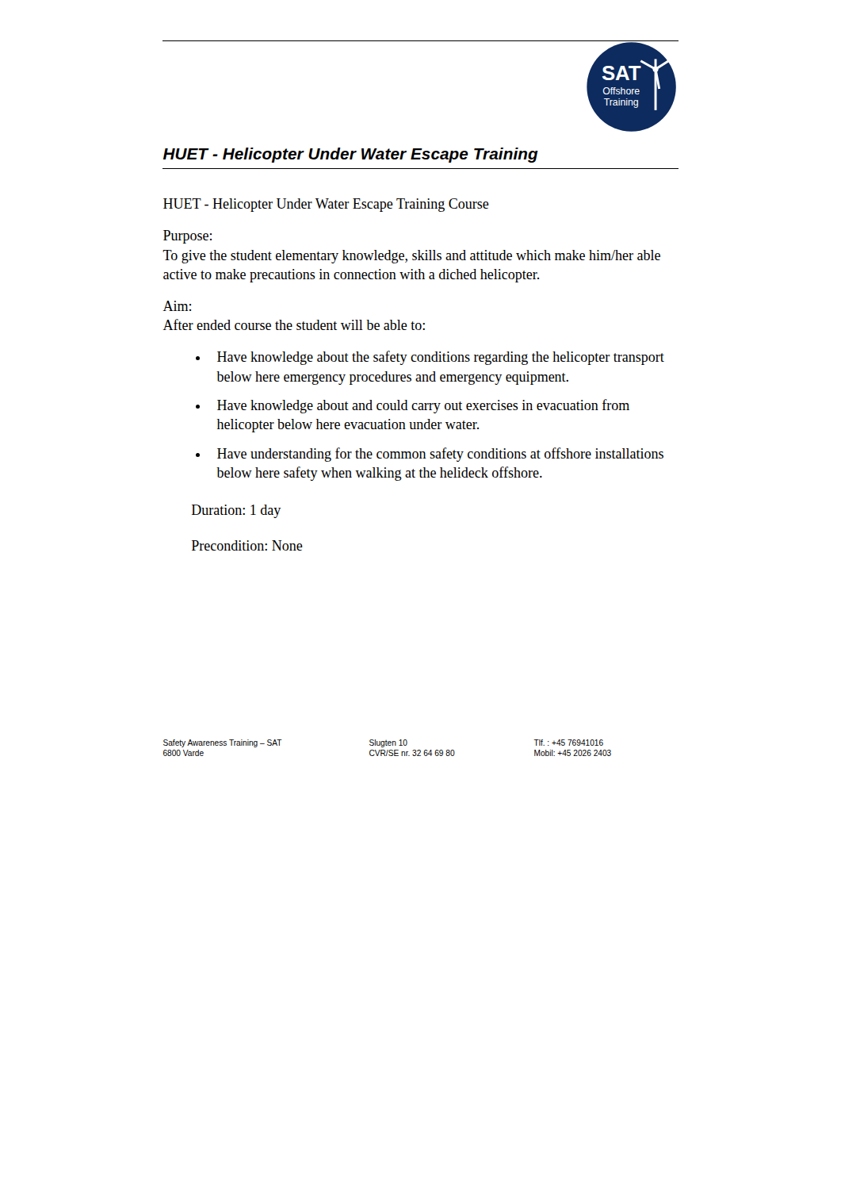SAT Offshore Training
HUET - Helicopter Under Water Escape Training
HUET - Helicopter Under Water Escape Training Course
Purpose:
To give the student elementary knowledge, skills and attitude which make him/her able active to make precautions in connection with a diched helicopter.
Aim:
After ended course the student will be able to:
Have knowledge about the safety conditions regarding the helicopter transport below here emergency procedures and emergency equipment.
Have knowledge about and could carry out exercises in evacuation from helicopter below here evacuation under water.
Have understanding for the common safety conditions at offshore installations below here safety when walking at the helideck offshore.
Duration: 1 day
Precondition: None
| Safety Awareness Training – SAT | Slugten 10 | Tlf. : +45 76941016 |
| 6800 Varde | CVR/SE nr. 32 64 69 80 | Mobil: +45 2026 2403 |